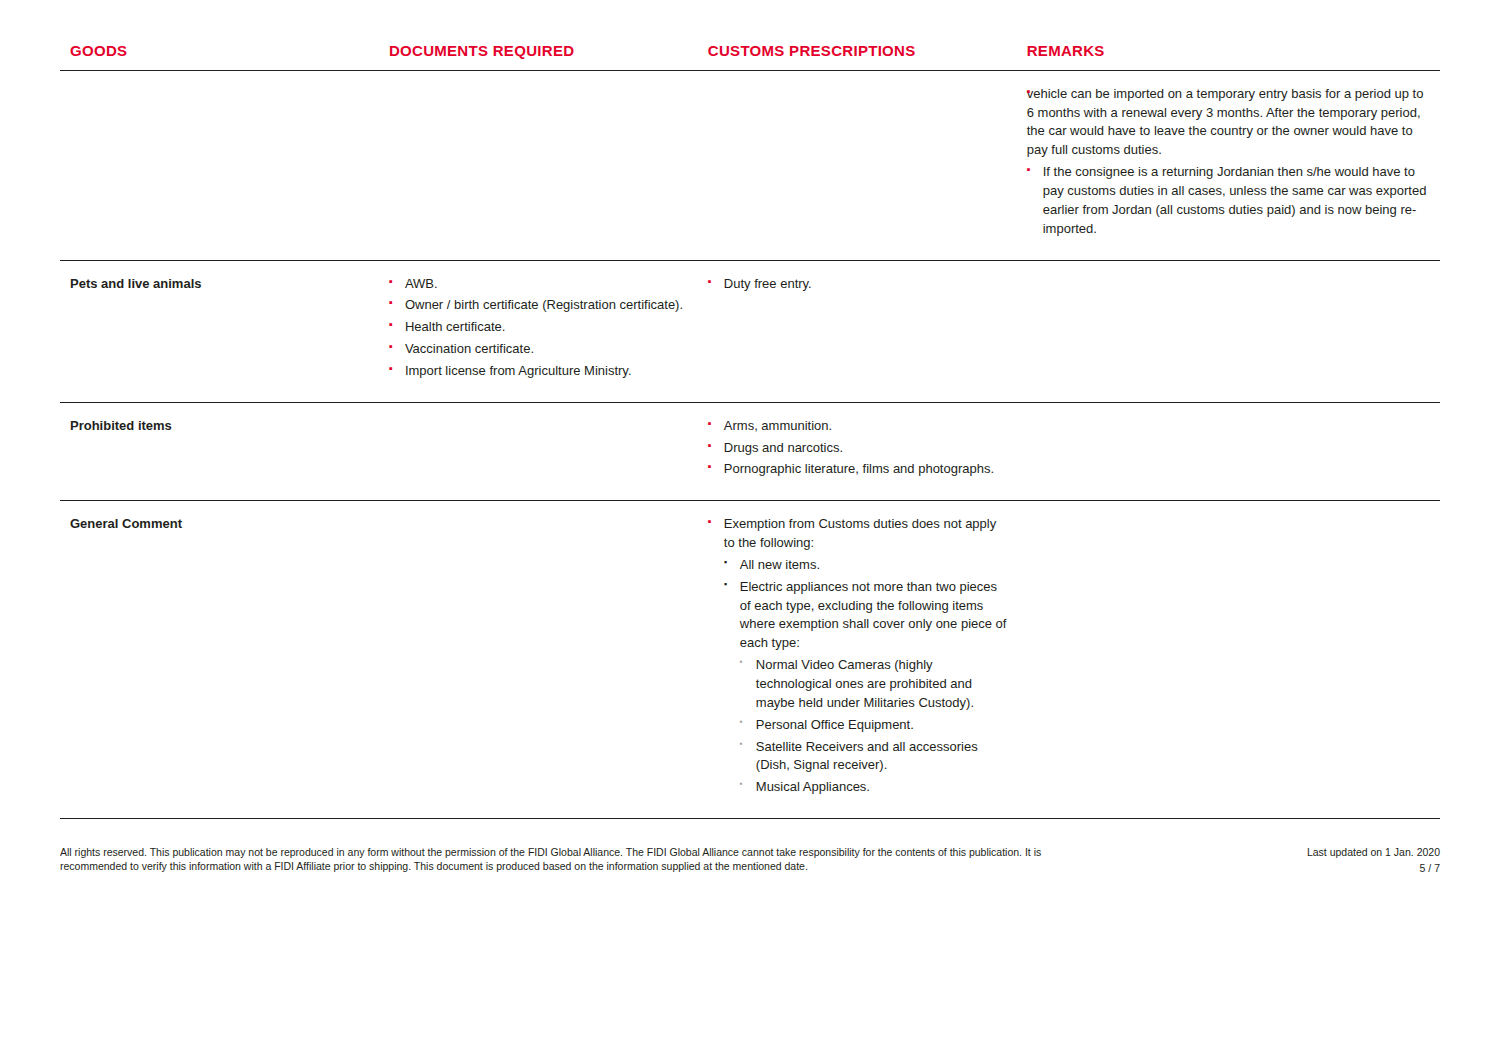| GOODS | DOCUMENTS REQUIRED | CUSTOMS PRESCRIPTIONS | REMARKS |
| --- | --- | --- | --- |
| | | | vehicle can be imported on a temporary entry basis for a period up to 6 months with a renewal every 3 months. After the temporary period, the car would have to leave the country or the owner would have to pay full customs duties. If the consignee is a returning Jordanian then s/he would have to pay customs duties in all cases, unless the same car was exported earlier from Jordan (all customs duties paid) and is now being re-imported. |
| Pets and live animals | AWB. Owner / birth certificate (Registration certificate). Health certificate. Vaccination certificate. Import license from Agriculture Ministry. | Duty free entry. | |
| Prohibited items | | Arms, ammunition. Drugs and narcotics. Pornographic literature, films and photographs. | |
| General Comment | | Exemption from Customs duties does not apply to the following: All new items. Electric appliances not more than two pieces of each type, excluding the following items where exemption shall cover only one piece of each type: Normal Video Cameras (highly technological ones are prohibited and maybe held under Militaries Custody). Personal Office Equipment. Satellite Receivers and all accessories (Dish, Signal receiver). Musical Appliances. | |
All rights reserved. This publication may not be reproduced in any form without the permission of the FIDI Global Alliance. The FIDI Global Alliance cannot take responsibility for the contents of this publication. It is recommended to verify this information with a FIDI Affiliate prior to shipping. This document is produced based on the information supplied at the mentioned date.
Last updated on 1 Jan. 2020
5 / 7